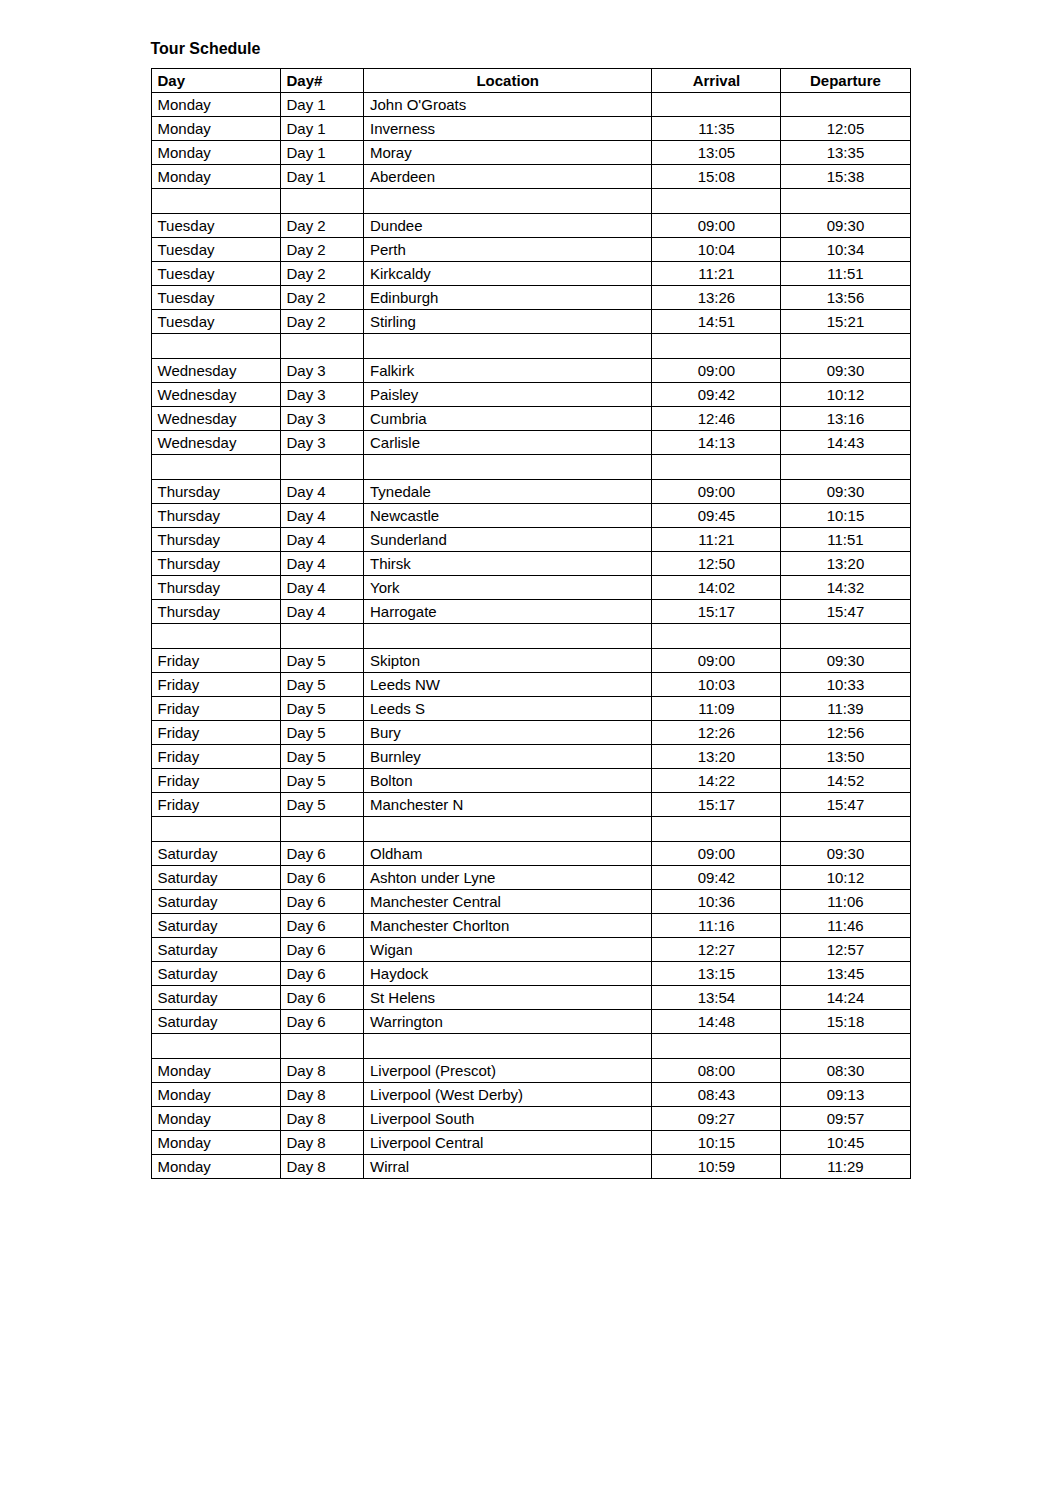Tour Schedule
| Day | Day# | Location | Arrival | Departure |
| --- | --- | --- | --- | --- |
| Monday | Day 1 | John O'Groats | | |
| Monday | Day 1 | Inverness | 11:35 | 12:05 |
| Monday | Day 1 | Moray | 13:05 | 13:35 |
| Monday | Day 1 | Aberdeen | 15:08 | 15:38 |
| Tuesday | Day 2 | Dundee | 09:00 | 09:30 |
| Tuesday | Day 2 | Perth | 10:04 | 10:34 |
| Tuesday | Day 2 | Kirkcaldy | 11:21 | 11:51 |
| Tuesday | Day 2 | Edinburgh | 13:26 | 13:56 |
| Tuesday | Day 2 | Stirling | 14:51 | 15:21 |
| Wednesday | Day 3 | Falkirk | 09:00 | 09:30 |
| Wednesday | Day 3 | Paisley | 09:42 | 10:12 |
| Wednesday | Day 3 | Cumbria | 12:46 | 13:16 |
| Wednesday | Day 3 | Carlisle | 14:13 | 14:43 |
| Thursday | Day 4 | Tynedale | 09:00 | 09:30 |
| Thursday | Day 4 | Newcastle | 09:45 | 10:15 |
| Thursday | Day 4 | Sunderland | 11:21 | 11:51 |
| Thursday | Day 4 | Thirsk | 12:50 | 13:20 |
| Thursday | Day 4 | York | 14:02 | 14:32 |
| Thursday | Day 4 | Harrogate | 15:17 | 15:47 |
| Friday | Day 5 | Skipton | 09:00 | 09:30 |
| Friday | Day 5 | Leeds NW | 10:03 | 10:33 |
| Friday | Day 5 | Leeds S | 11:09 | 11:39 |
| Friday | Day 5 | Bury | 12:26 | 12:56 |
| Friday | Day 5 | Burnley | 13:20 | 13:50 |
| Friday | Day 5 | Bolton | 14:22 | 14:52 |
| Friday | Day 5 | Manchester N | 15:17 | 15:47 |
| Saturday | Day 6 | Oldham | 09:00 | 09:30 |
| Saturday | Day 6 | Ashton under Lyne | 09:42 | 10:12 |
| Saturday | Day 6 | Manchester Central | 10:36 | 11:06 |
| Saturday | Day 6 | Manchester Chorlton | 11:16 | 11:46 |
| Saturday | Day 6 | Wigan | 12:27 | 12:57 |
| Saturday | Day 6 | Haydock | 13:15 | 13:45 |
| Saturday | Day 6 | St Helens | 13:54 | 14:24 |
| Saturday | Day 6 | Warrington | 14:48 | 15:18 |
| Monday | Day 8 | Liverpool (Prescot) | 08:00 | 08:30 |
| Monday | Day 8 | Liverpool (West Derby) | 08:43 | 09:13 |
| Monday | Day 8 | Liverpool South | 09:27 | 09:57 |
| Monday | Day 8 | Liverpool Central | 10:15 | 10:45 |
| Monday | Day 8 | Wirral | 10:59 | 11:29 |